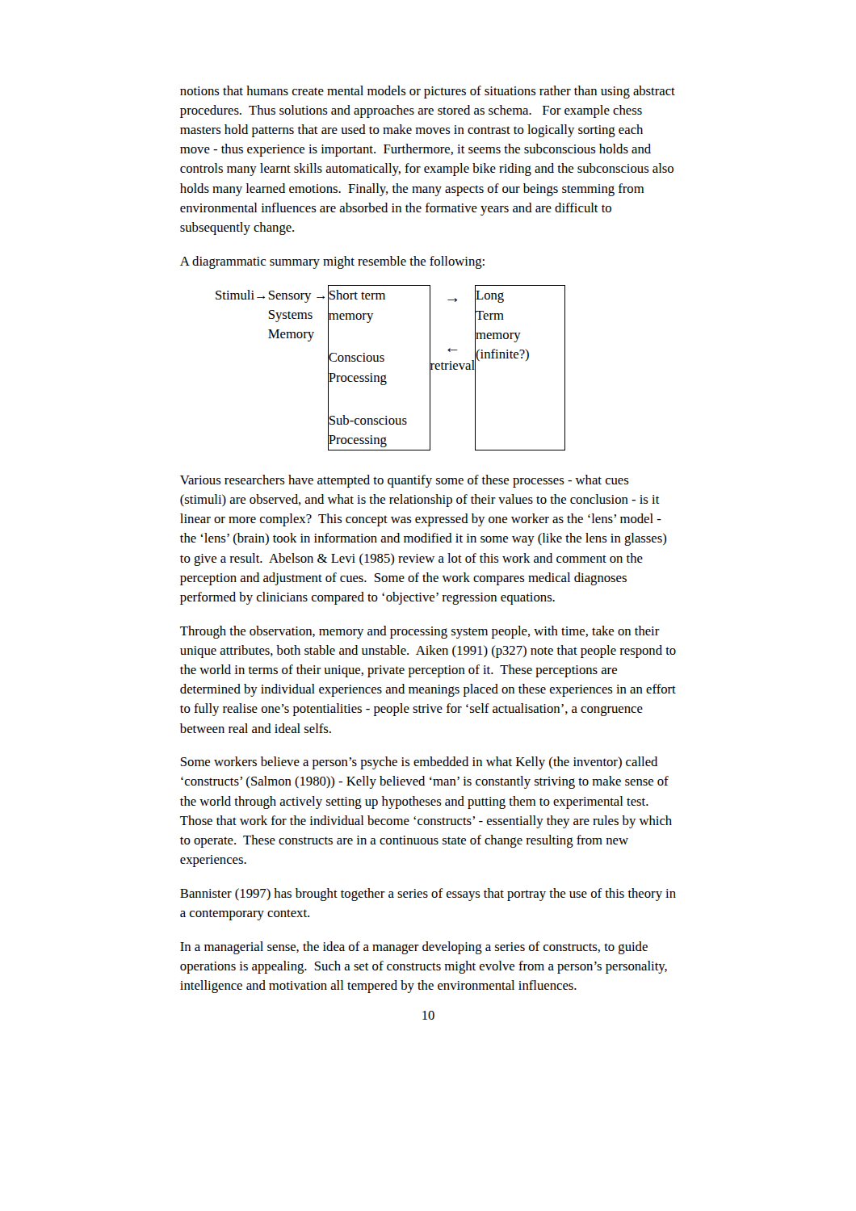notions that humans create mental models or pictures of situations rather than using abstract procedures. Thus solutions and approaches are stored as schema. For example chess masters hold patterns that are used to make moves in contrast to logically sorting each move - thus experience is important. Furthermore, it seems the subconscious holds and controls many learnt skills automatically, for example bike riding and the subconscious also holds many learned emotions. Finally, the many aspects of our beings stemming from environmental influences are absorbed in the formative years and are difficult to subsequently change.
A diagrammatic summary might resemble the following:
| Stimuli | → | Sensory Systems Memory | → | Short term memory Conscious Processing Sub-conscious Processing | → ← retrieval | Long Term memory (infinite?) |
Various researchers have attempted to quantify some of these processes - what cues (stimuli) are observed, and what is the relationship of their values to the conclusion - is it linear or more complex? This concept was expressed by one worker as the ‘lens’ model - the ‘lens’ (brain) took in information and modified it in some way (like the lens in glasses) to give a result. Abelson & Levi (1985) review a lot of this work and comment on the perception and adjustment of cues. Some of the work compares medical diagnoses performed by clinicians compared to ‘objective’ regression equations.
Through the observation, memory and processing system people, with time, take on their unique attributes, both stable and unstable. Aiken (1991) (p327) note that people respond to the world in terms of their unique, private perception of it. These perceptions are determined by individual experiences and meanings placed on these experiences in an effort to fully realise one’s potentialities - people strive for ‘self actualisation’, a congruence between real and ideal selfs.
Some workers believe a person’s psyche is embedded in what Kelly (the inventor) called ‘constructs’ (Salmon (1980)) - Kelly believed ‘man’ is constantly striving to make sense of the world through actively setting up hypotheses and putting them to experimental test. Those that work for the individual become ‘constructs’ - essentially they are rules by which to operate. These constructs are in a continuous state of change resulting from new experiences.
Bannister (1997) has brought together a series of essays that portray the use of this theory in a contemporary context.
In a managerial sense, the idea of a manager developing a series of constructs, to guide operations is appealing. Such a set of constructs might evolve from a person’s personality, intelligence and motivation all tempered by the environmental influences.
10